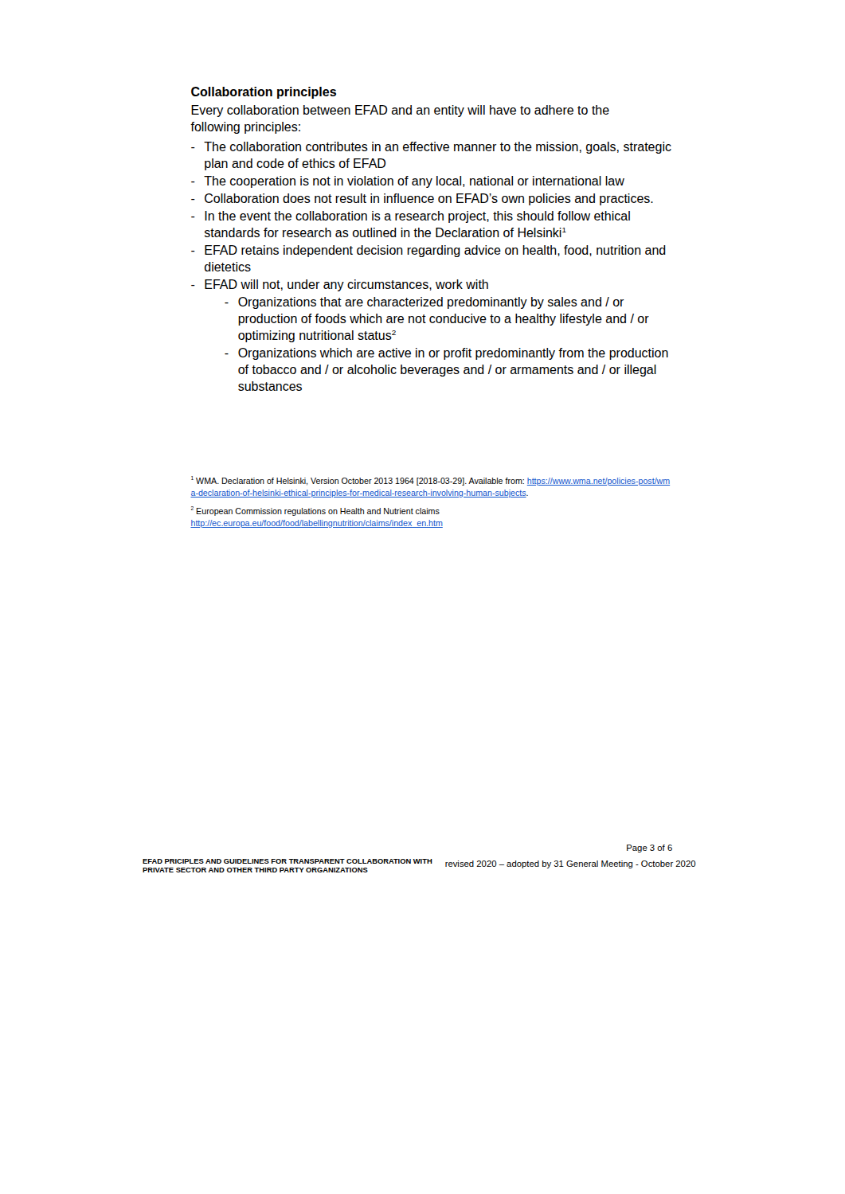Collaboration principles
Every collaboration between EFAD and an entity will have to adhere to the
following principles:
The collaboration contributes in an effective manner to the mission, goals, strategic plan and code of ethics of EFAD
The cooperation is not in violation of any local, national or international law
Collaboration does not result in influence on EFAD’s own policies and practices.
In the event the collaboration is a research project, this should follow ethical standards for research as outlined in the Declaration of Helsinki1
EFAD retains independent decision regarding advice on health, food, nutrition and dietetics
EFAD will not, under any circumstances, work with
Organizations that are characterized predominantly by sales and / or production of foods which are not conducive to a healthy lifestyle and / or optimizing nutritional status2
Organizations which are active in or profit predominantly from the production of tobacco and / or alcoholic beverages and / or armaments and / or illegal substances
1 WMA. Declaration of Helsinki, Version October 2013 1964 [2018-03-29]. Available from: https://www.wma.net/policies-post/wma-declaration-of-helsinki-ethical-principles-for-medical-research-involving-human-subjects.
2 European Commission regulations on Health and Nutrient claims
http://ec.europa.eu/food/food/labellingnutrition/claims/index_en.htm
Page 3 of 6
EFAD PRICIPLES AND GUIDELINES FOR TRANSPARENT COLLABORATION WITH PRIVATE SECTOR AND OTHER THIRD PARTY ORGANIZATIONS
revised 2020 – adopted by 31 General Meeting - October 2020